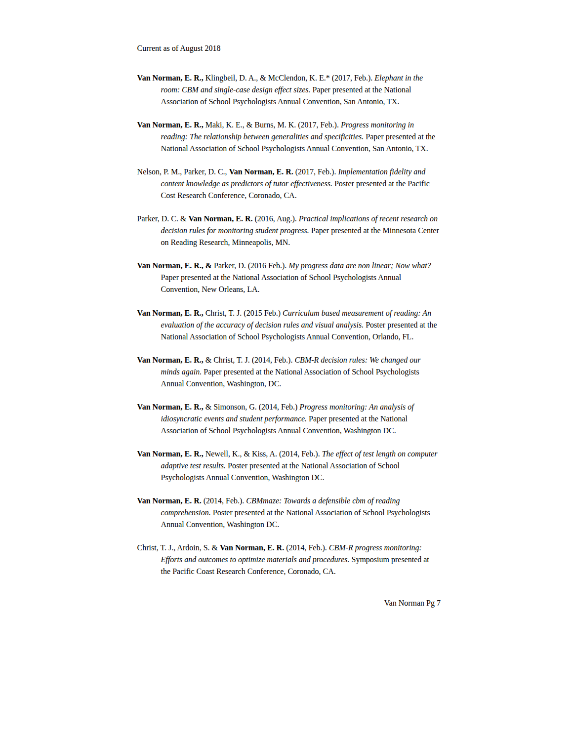Current as of August 2018
Van Norman, E. R., Klingbeil, D. A., & McClendon, K. E.* (2017, Feb.). Elephant in the room: CBM and single-case design effect sizes. Paper presented at the National Association of School Psychologists Annual Convention, San Antonio, TX.
Van Norman, E. R., Maki, K. E., & Burns, M. K. (2017, Feb.). Progress monitoring in reading: The relationship between generalities and specificities. Paper presented at the National Association of School Psychologists Annual Convention, San Antonio, TX.
Nelson, P. M., Parker, D. C., Van Norman, E. R. (2017, Feb.). Implementation fidelity and content knowledge as predictors of tutor effectiveness. Poster presented at the Pacific Cost Research Conference, Coronado, CA.
Parker, D. C. & Van Norman, E. R. (2016, Aug.). Practical implications of recent research on decision rules for monitoring student progress. Paper presented at the Minnesota Center on Reading Research, Minneapolis, MN.
Van Norman, E. R., & Parker, D. (2016 Feb.). My progress data are non linear; Now what? Paper presented at the National Association of School Psychologists Annual Convention, New Orleans, LA.
Van Norman, E. R., Christ, T. J. (2015 Feb.) Curriculum based measurement of reading: An evaluation of the accuracy of decision rules and visual analysis. Poster presented at the National Association of School Psychologists Annual Convention, Orlando, FL.
Van Norman, E. R., & Christ, T. J. (2014, Feb.). CBM-R decision rules: We changed our minds again. Paper presented at the National Association of School Psychologists Annual Convention, Washington, DC.
Van Norman, E. R., & Simonson, G. (2014, Feb.) Progress monitoring: An analysis of idiosyncratic events and student performance. Paper presented at the National Association of School Psychologists Annual Convention, Washington DC.
Van Norman, E. R., Newell, K., & Kiss, A. (2014, Feb.). The effect of test length on computer adaptive test results. Poster presented at the National Association of School Psychologists Annual Convention, Washington DC.
Van Norman, E. R. (2014, Feb.). CBMmaze: Towards a defensible cbm of reading comprehension. Poster presented at the National Association of School Psychologists Annual Convention, Washington DC.
Christ, T. J., Ardoin, S. & Van Norman, E. R. (2014, Feb.). CBM-R progress monitoring: Efforts and outcomes to optimize materials and procedures. Symposium presented at the Pacific Coast Research Conference, Coronado, CA.
Van Norman Pg 7